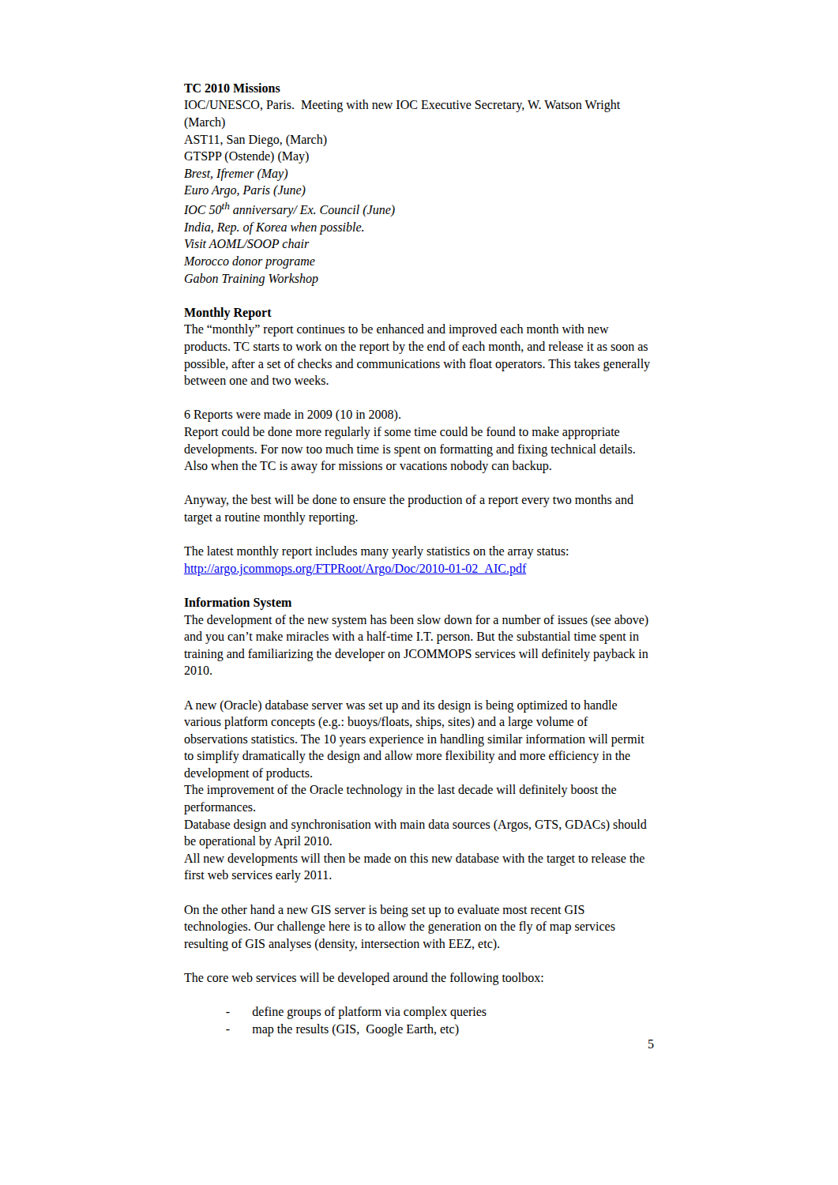TC 2010 Missions
IOC/UNESCO, Paris. Meeting with new IOC Executive Secretary, W. Watson Wright (March)
AST11, San Diego, (March)
GTSPP (Ostende) (May)
Brest, Ifremer (May)
Euro Argo, Paris (June)
IOC 50th anniversary/ Ex. Council (June)
India, Rep. of Korea when possible.
Visit AOML/SOOP chair
Morocco donor programe
Gabon Training Workshop
Monthly Report
The “monthly” report continues to be enhanced and improved each month with new products. TC starts to work on the report by the end of each month, and release it as soon as possible, after a set of checks and communications with float operators. This takes generally between one and two weeks.
6 Reports were made in 2009 (10 in 2008).
Report could be done more regularly if some time could be found to make appropriate developments. For now too much time is spent on formatting and fixing technical details.
Also when the TC is away for missions or vacations nobody can backup.
Anyway, the best will be done to ensure the production of a report every two months and target a routine monthly reporting.
The latest monthly report includes many yearly statistics on the array status:
http://argo.jcommops.org/FTPRoot/Argo/Doc/2010-01-02_AIC.pdf
Information System
The development of the new system has been slow down for a number of issues (see above) and you can’t make miracles with a half-time I.T. person. But the substantial time spent in training and familiarizing the developer on JCOMMOPS services will definitely payback in 2010.
A new (Oracle) database server was set up and its design is being optimized to handle various platform concepts (e.g.: buoys/floats, ships, sites) and a large volume of observations statistics. The 10 years experience in handling similar information will permit to simplify dramatically the design and allow more flexibility and more efficiency in the development of products.
The improvement of the Oracle technology in the last decade will definitely boost the performances.
Database design and synchronisation with main data sources (Argos, GTS, GDACs) should be operational by April 2010.
All new developments will then be made on this new database with the target to release the first web services early 2011.
On the other hand a new GIS server is being set up to evaluate most recent GIS technologies. Our challenge here is to allow the generation on the fly of map services resulting of GIS analyses (density, intersection with EEZ, etc).
The core web services will be developed around the following toolbox:
define groups of platform via complex queries
map the results (GIS, Google Earth, etc)
5